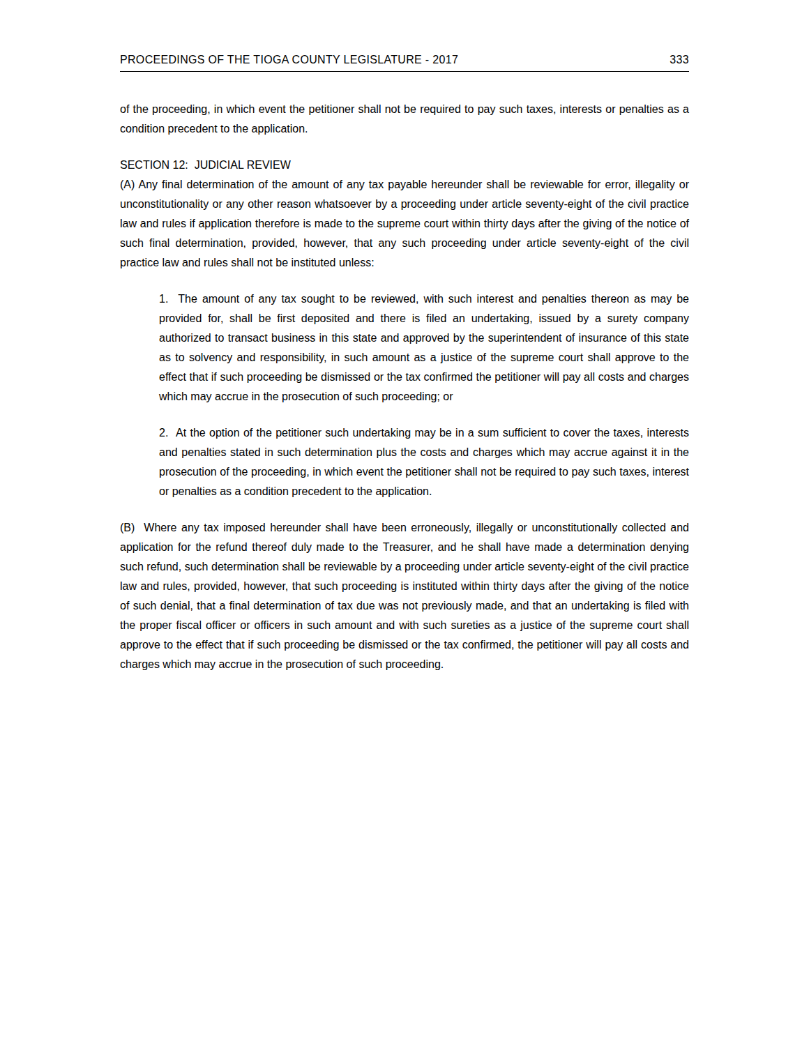Proceedings of the Tioga County Legislature - 2017 333
of the proceeding, in which event the petitioner shall not be required to pay such taxes, interests or penalties as a condition precedent to the application.
SECTION 12: JUDICIAL REVIEW
(A) Any final determination of the amount of any tax payable hereunder shall be reviewable for error, illegality or unconstitutionality or any other reason whatsoever by a proceeding under article seventy-eight of the civil practice law and rules if application therefore is made to the supreme court within thirty days after the giving of the notice of such final determination, provided, however, that any such proceeding under article seventy-eight of the civil practice law and rules shall not be instituted unless:
1. The amount of any tax sought to be reviewed, with such interest and penalties thereon as may be provided for, shall be first deposited and there is filed an undertaking, issued by a surety company authorized to transact business in this state and approved by the superintendent of insurance of this state as to solvency and responsibility, in such amount as a justice of the supreme court shall approve to the effect that if such proceeding be dismissed or the tax confirmed the petitioner will pay all costs and charges which may accrue in the prosecution of such proceeding; or
2. At the option of the petitioner such undertaking may be in a sum sufficient to cover the taxes, interests and penalties stated in such determination plus the costs and charges which may accrue against it in the prosecution of the proceeding, in which event the petitioner shall not be required to pay such taxes, interest or penalties as a condition precedent to the application.
(B) Where any tax imposed hereunder shall have been erroneously, illegally or unconstitutionally collected and application for the refund thereof duly made to the Treasurer, and he shall have made a determination denying such refund, such determination shall be reviewable by a proceeding under article seventy-eight of the civil practice law and rules, provided, however, that such proceeding is instituted within thirty days after the giving of the notice of such denial, that a final determination of tax due was not previously made, and that an undertaking is filed with the proper fiscal officer or officers in such amount and with such sureties as a justice of the supreme court shall approve to the effect that if such proceeding be dismissed or the tax confirmed, the petitioner will pay all costs and charges which may accrue in the prosecution of such proceeding.